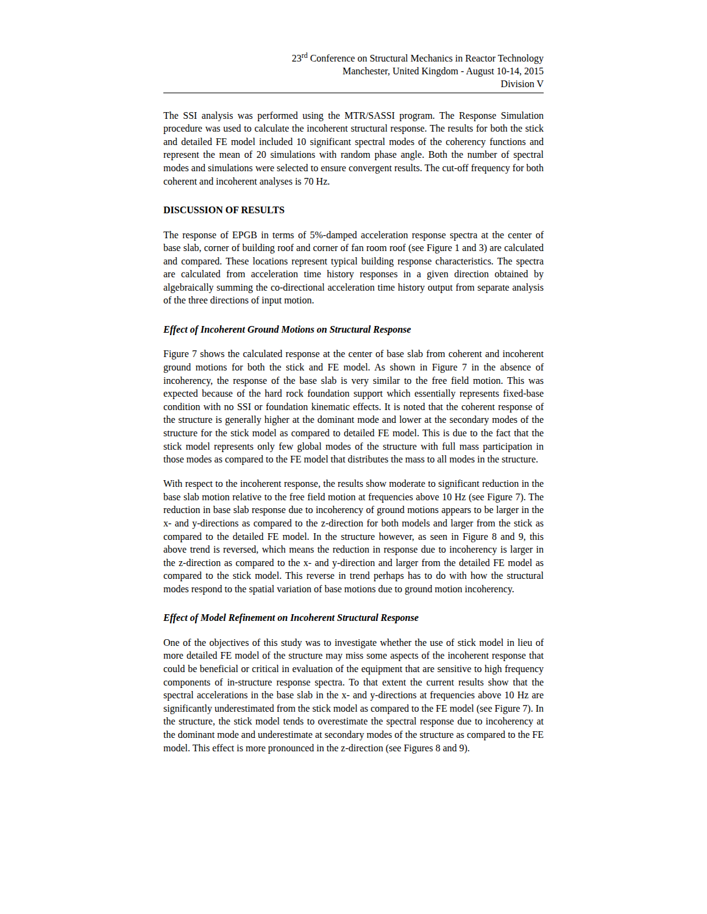23rd Conference on Structural Mechanics in Reactor Technology Manchester, United Kingdom - August 10-14, 2015 Division V
The SSI analysis was performed using the MTR/SASSI program. The Response Simulation procedure was used to calculate the incoherent structural response. The results for both the stick and detailed FE model included 10 significant spectral modes of the coherency functions and represent the mean of 20 simulations with random phase angle. Both the number of spectral modes and simulations were selected to ensure convergent results. The cut-off frequency for both coherent and incoherent analyses is 70 Hz.
Discussion of Results
The response of EPGB in terms of 5%-damped acceleration response spectra at the center of base slab, corner of building roof and corner of fan room roof (see Figure 1 and 3) are calculated and compared. These locations represent typical building response characteristics. The spectra are calculated from acceleration time history responses in a given direction obtained by algebraically summing the co-directional acceleration time history output from separate analysis of the three directions of input motion.
Effect of Incoherent Ground Motions on Structural Response
Figure 7 shows the calculated response at the center of base slab from coherent and incoherent ground motions for both the stick and FE model. As shown in Figure 7 in the absence of incoherency, the response of the base slab is very similar to the free field motion. This was expected because of the hard rock foundation support which essentially represents fixed-base condition with no SSI or foundation kinematic effects. It is noted that the coherent response of the structure is generally higher at the dominant mode and lower at the secondary modes of the structure for the stick model as compared to detailed FE model. This is due to the fact that the stick model represents only few global modes of the structure with full mass participation in those modes as compared to the FE model that distributes the mass to all modes in the structure.
With respect to the incoherent response, the results show moderate to significant reduction in the base slab motion relative to the free field motion at frequencies above 10 Hz (see Figure 7). The reduction in base slab response due to incoherency of ground motions appears to be larger in the x- and y-directions as compared to the z-direction for both models and larger from the stick as compared to the detailed FE model. In the structure however, as seen in Figure 8 and 9, this above trend is reversed, which means the reduction in response due to incoherency is larger in the z-direction as compared to the x- and y-direction and larger from the detailed FE model as compared to the stick model. This reverse in trend perhaps has to do with how the structural modes respond to the spatial variation of base motions due to ground motion incoherency.
Effect of Model Refinement on Incoherent Structural Response
One of the objectives of this study was to investigate whether the use of stick model in lieu of more detailed FE model of the structure may miss some aspects of the incoherent response that could be beneficial or critical in evaluation of the equipment that are sensitive to high frequency components of in-structure response spectra. To that extent the current results show that the spectral accelerations in the base slab in the x- and y-directions at frequencies above 10 Hz are significantly underestimated from the stick model as compared to the FE model (see Figure 7). In the structure, the stick model tends to overestimate the spectral response due to incoherency at the dominant mode and underestimate at secondary modes of the structure as compared to the FE model. This effect is more pronounced in the z-direction (see Figures 8 and 9).